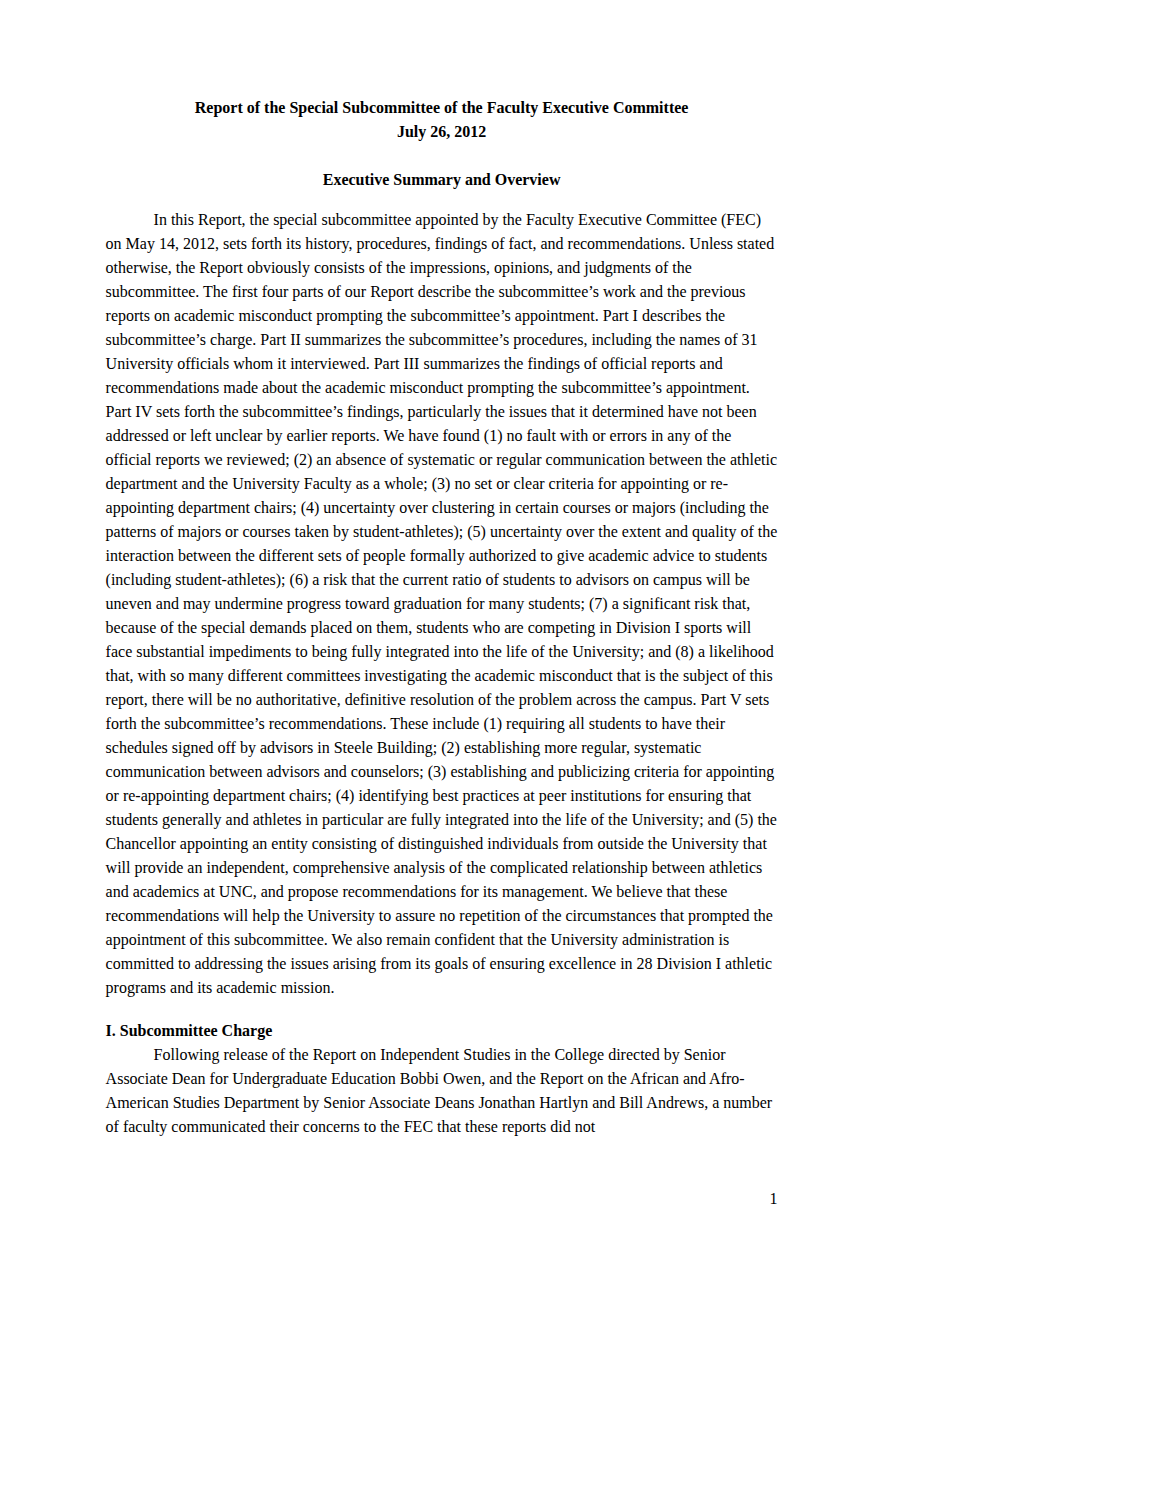Report of the Special Subcommittee of the Faculty Executive Committee July 26, 2012
Executive Summary and Overview
In this Report, the special subcommittee appointed by the Faculty Executive Committee (FEC) on May 14, 2012, sets forth its history, procedures, findings of fact, and recommendations. Unless stated otherwise, the Report obviously consists of the impressions, opinions, and judgments of the subcommittee. The first four parts of our Report describe the subcommittee’s work and the previous reports on academic misconduct prompting the subcommittee’s appointment. Part I describes the subcommittee’s charge. Part II summarizes the subcommittee’s procedures, including the names of 31 University officials whom it interviewed. Part III summarizes the findings of official reports and recommendations made about the academic misconduct prompting the subcommittee’s appointment. Part IV sets forth the subcommittee’s findings, particularly the issues that it determined have not been addressed or left unclear by earlier reports. We have found (1) no fault with or errors in any of the official reports we reviewed; (2) an absence of systematic or regular communication between the athletic department and the University Faculty as a whole; (3) no set or clear criteria for appointing or re-appointing department chairs; (4) uncertainty over clustering in certain courses or majors (including the patterns of majors or courses taken by student-athletes); (5) uncertainty over the extent and quality of the interaction between the different sets of people formally authorized to give academic advice to students (including student-athletes); (6) a risk that the current ratio of students to advisors on campus will be uneven and may undermine progress toward graduation for many students; (7) a significant risk that, because of the special demands placed on them, students who are competing in Division I sports will face substantial impediments to being fully integrated into the life of the University; and (8) a likelihood that, with so many different committees investigating the academic misconduct that is the subject of this report, there will be no authoritative, definitive resolution of the problem across the campus. Part V sets forth the subcommittee’s recommendations. These include (1) requiring all students to have their schedules signed off by advisors in Steele Building; (2) establishing more regular, systematic communication between advisors and counselors; (3) establishing and publicizing criteria for appointing or re-appointing department chairs; (4) identifying best practices at peer institutions for ensuring that students generally and athletes in particular are fully integrated into the life of the University; and (5) the Chancellor appointing an entity consisting of distinguished individuals from outside the University that will provide an independent, comprehensive analysis of the complicated relationship between athletics and academics at UNC, and propose recommendations for its management. We believe that these recommendations will help the University to assure no repetition of the circumstances that prompted the appointment of this subcommittee. We also remain confident that the University administration is committed to addressing the issues arising from its goals of ensuring excellence in 28 Division I athletic programs and its academic mission.
I. Subcommittee Charge
Following release of the Report on Independent Studies in the College directed by Senior Associate Dean for Undergraduate Education Bobbi Owen, and the Report on the African and Afro-American Studies Department by Senior Associate Deans Jonathan Hartlyn and Bill Andrews, a number of faculty communicated their concerns to the FEC that these reports did not
1